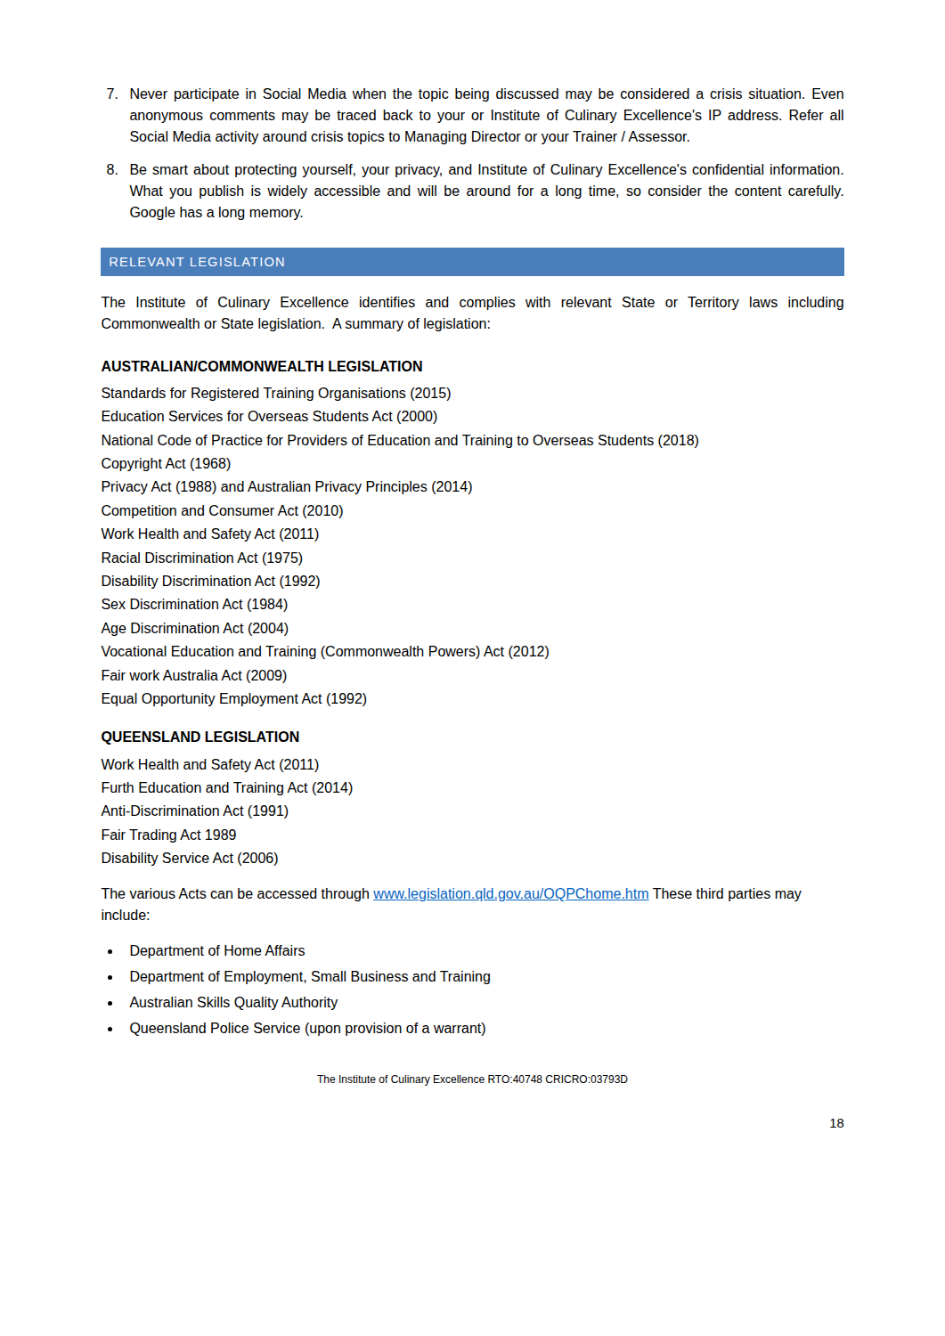Never participate in Social Media when the topic being discussed may be considered a crisis situation. Even anonymous comments may be traced back to your or Institute of Culinary Excellence's IP address. Refer all Social Media activity around crisis topics to Managing Director or your Trainer / Assessor.
Be smart about protecting yourself, your privacy, and Institute of Culinary Excellence's confidential information. What you publish is widely accessible and will be around for a long time, so consider the content carefully. Google has a long memory.
Relevant Legislation
The Institute of Culinary Excellence identifies and complies with relevant State or Territory laws including Commonwealth or State legislation. A summary of legislation:
AUSTRALIAN/COMMONWEALTH LEGISLATION
Standards for Registered Training Organisations (2015)
Education Services for Overseas Students Act (2000)
National Code of Practice for Providers of Education and Training to Overseas Students (2018)
Copyright Act (1968)
Privacy Act (1988) and Australian Privacy Principles (2014)
Competition and Consumer Act (2010)
Work Health and Safety Act (2011)
Racial Discrimination Act (1975)
Disability Discrimination Act (1992)
Sex Discrimination Act (1984)
Age Discrimination Act (2004)
Vocational Education and Training (Commonwealth Powers) Act (2012)
Fair work Australia Act (2009)
Equal Opportunity Employment Act (1992)
QUEENSLAND LEGISLATION
Work Health and Safety Act (2011)
Furth Education and Training Act (2014)
Anti-Discrimination Act (1991)
Fair Trading Act 1989
Disability Service Act (2006)
The various Acts can be accessed through www.legislation.qld.gov.au/OQPChome.htm These third parties may include:
Department of Home Affairs
Department of Employment, Small Business and Training
Australian Skills Quality Authority
Queensland Police Service (upon provision of a warrant)
The Institute of Culinary Excellence RTO:40748 CRICRO:03793D
18